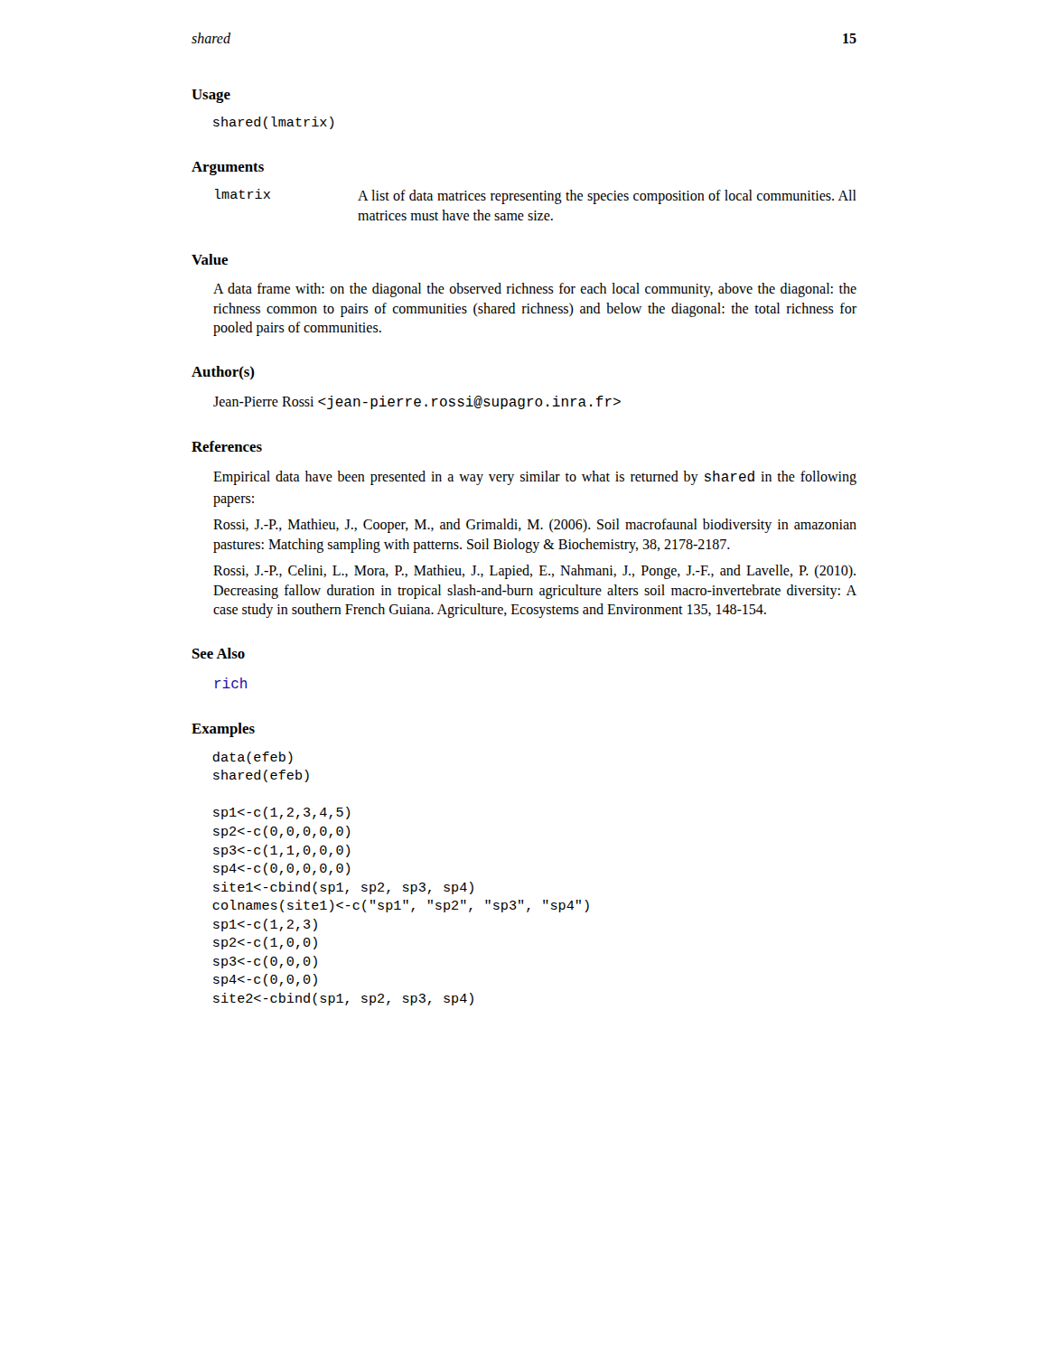shared 15
Usage
shared(lmatrix)
Arguments
lmatrix
A list of data matrices representing the species composition of local communities. All matrices must have the same size.
Value
A data frame with: on the diagonal the observed richness for each local community, above the diagonal: the richness common to pairs of communities (shared richness) and below the diagonal: the total richness for pooled pairs of communities.
Author(s)
Jean-Pierre Rossi <jean-pierre.rossi@supagro.inra.fr>
References
Empirical data have been presented in a way very similar to what is returned by shared in the following papers:
Rossi, J.-P., Mathieu, J., Cooper, M., and Grimaldi, M. (2006). Soil macrofaunal biodiversity in amazonian pastures: Matching sampling with patterns. Soil Biology & Biochemistry, 38, 2178-2187.
Rossi, J.-P., Celini, L., Mora, P., Mathieu, J., Lapied, E., Nahmani, J., Ponge, J.-F., and Lavelle, P. (2010). Decreasing fallow duration in tropical slash-and-burn agriculture alters soil macro-invertebrate diversity: A case study in southern French Guiana. Agriculture, Ecosystems and Environment 135, 148-154.
See Also
rich
Examples
data(efeb)
shared(efeb)

sp1<-c(1,2,3,4,5)
sp2<-c(0,0,0,0,0)
sp3<-c(1,1,0,0,0)
sp4<-c(0,0,0,0,0)
site1<-cbind(sp1, sp2, sp3, sp4)
colnames(site1)<-c("sp1", "sp2", "sp3", "sp4")
sp1<-c(1,2,3)
sp2<-c(1,0,0)
sp3<-c(0,0,0)
sp4<-c(0,0,0)
site2<-cbind(sp1, sp2, sp3, sp4)